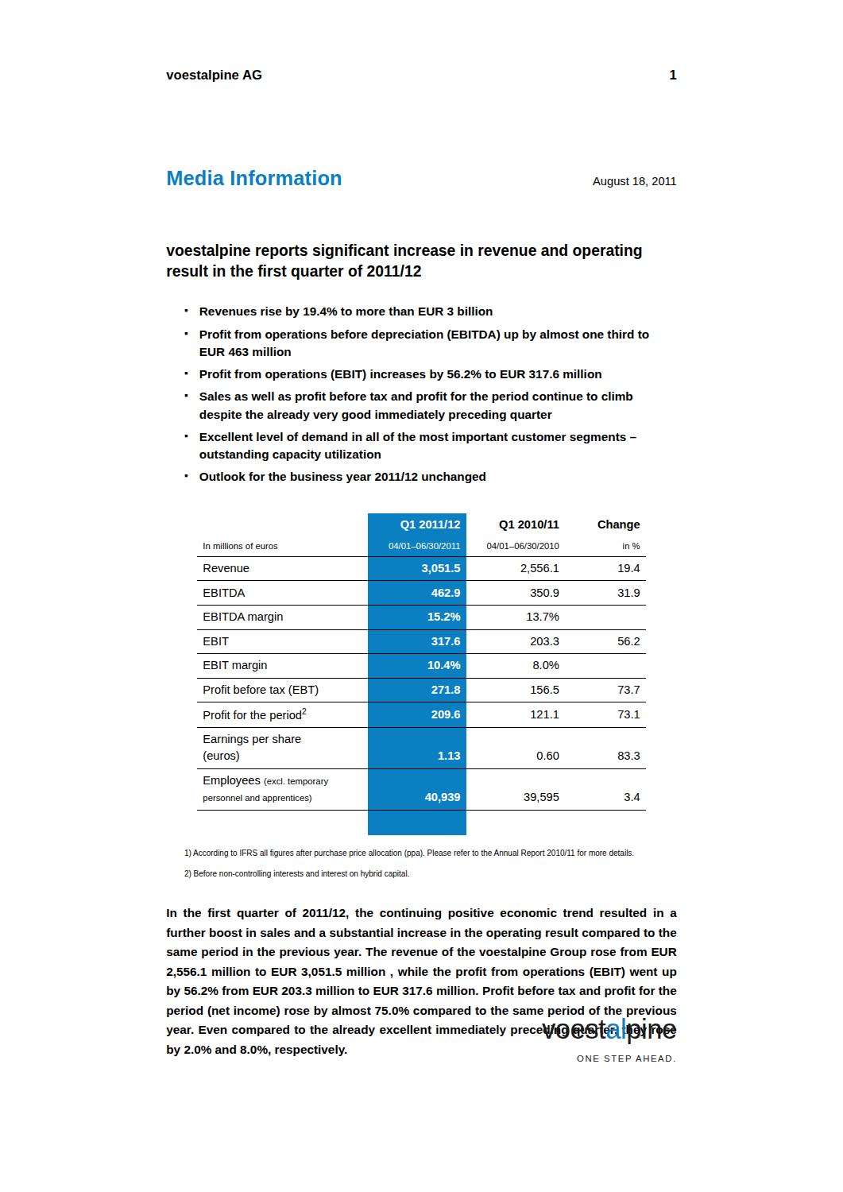voestalpine AG 1
Media Information August 18, 2011
voestalpine reports significant increase in revenue and operating result in the first quarter of 2011/12
Revenues rise by 19.4% to more than EUR 3 billion
Profit from operations before depreciation (EBITDA) up by almost one third to EUR 463 million
Profit from operations (EBIT) increases by 56.2% to EUR 317.6 million
Sales as well as profit before tax and profit for the period continue to climb despite the already very good immediately preceding quarter
Excellent level of demand in all of the most important customer segments – outstanding capacity utilization
Outlook for the business year 2011/12 unchanged
| | Q1 2011/12 | Q1 2010/11 | Change |
| In millions of euros | 04/01–06/30/2011 | 04/01–06/30/2010 | in % |
| Revenue | 3,051.5 | 2,556.1 | 19.4 |
| EBITDA | 462.9 | 350.9 | 31.9 |
| EBITDA margin | 15.2% | 13.7% | |
| EBIT | 317.6 | 203.3 | 56.2 |
| EBIT margin | 10.4% | 8.0% | |
| Profit before tax (EBT) | 271.8 | 156.5 | 73.7 |
| Profit for the period 2 | 209.6 | 121.1 | 73.1 |
| Earnings per share (euros) | 1.13 | 0.60 | 83.3 |
| Employees (excl. temporary personnel and apprentices) | 40,939 | 39,595 | 3.4 |
1) According to IFRS all figures after purchase price allocation (ppa). Please refer to the Annual Report 2010/11 for more details.
2) Before non-controlling interests and interest on hybrid capital.
In the first quarter of 2011/12, the continuing positive economic trend resulted in a further boost in sales and a substantial increase in the operating result compared to the same period in the previous year. The revenue of the voestalpine Group rose from EUR 2,556.1 million to EUR 3,051.5 million , while the profit from operations (EBIT) went up by 56.2% from EUR 203.3 million to EUR 317.6 million. Profit before tax and profit for the period (net income) rose by almost 75.0% compared to the same period of the previous year. Even compared to the already excellent immediately preceding quarter, they rose by 2.0% and 8.0%, respectively.
voestalpine
ONE STEP AHEAD.